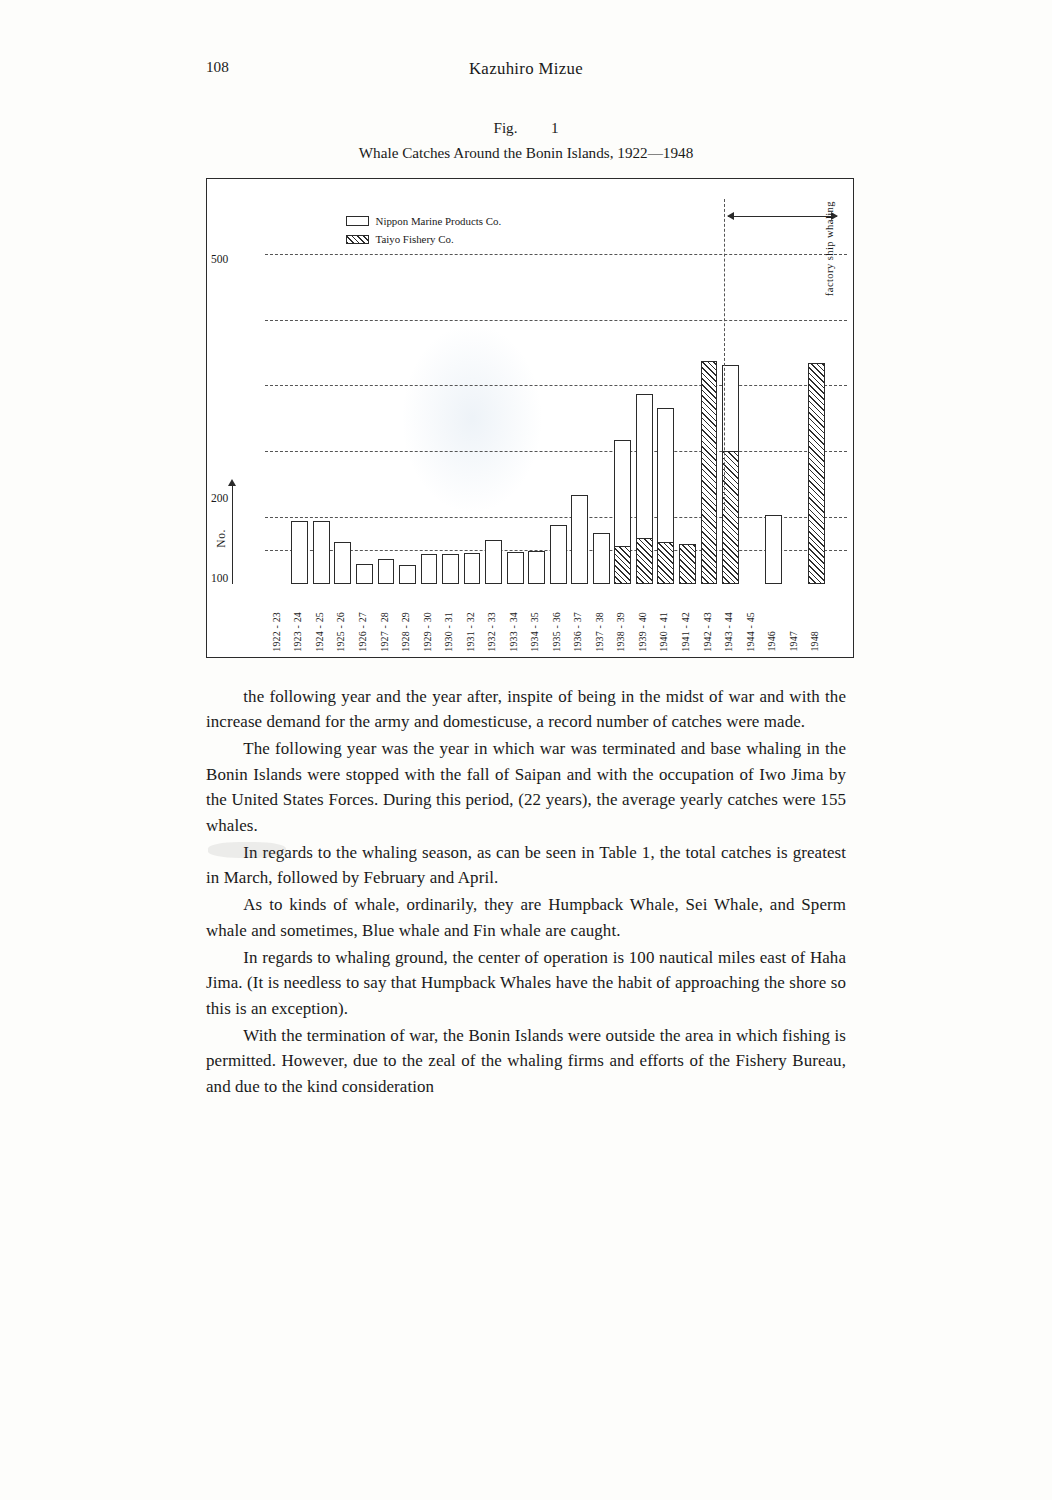108
Kazuhiro Mizue
Fig. 1 Whale Catches Around the Bonin Islands, 1922—1948
No.
500
200
100
Nippon Marine Products Co.
Taiyo Fishery Co.
factory ship whaling
1922 - 23 1923 - 24 1924 - 25 1925 - 26 1926 - 27 1927 - 28 1928 - 29 1929 - 30 1930 - 31 1931 - 32 1932 - 33 1933 - 34 1934 - 35 1935 - 36 1936 - 37 1937 - 38 1938 - 39 1939 - 40 1940 - 41 1941 - 42 1942 - 43 1943 - 44 1944 - 45 1946 1947 1948
the following year and the year after, inspite of being in the midst of war and with the increase demand for the army and domesticuse, a record number of catches were made.
The following year was the year in which war was terminated and base whaling in the Bonin Islands were stopped with the fall of Saipan and with the occupation of Iwo Jima by the United States Forces. During this period, (22 years), the average yearly catches were 155 whales.
In regards to the whaling season, as can be seen in Table 1, the total catches is greatest in March, followed by February and April.
As to kinds of whale, ordinarily, they are Humpback Whale, Sei Whale, and Sperm whale and sometimes, Blue whale and Fin whale are caught.
In regards to whaling ground, the center of operation is 100 nautical miles east of Haha Jima. (It is needless to say that Humpback Whales have the habit of approaching the shore so this is an exception).
With the termination of war, the Bonin Islands were outside the area in which fishing is permitted. However, due to the zeal of the whaling firms and efforts of the Fishery Bureau, and due to the kind consideration